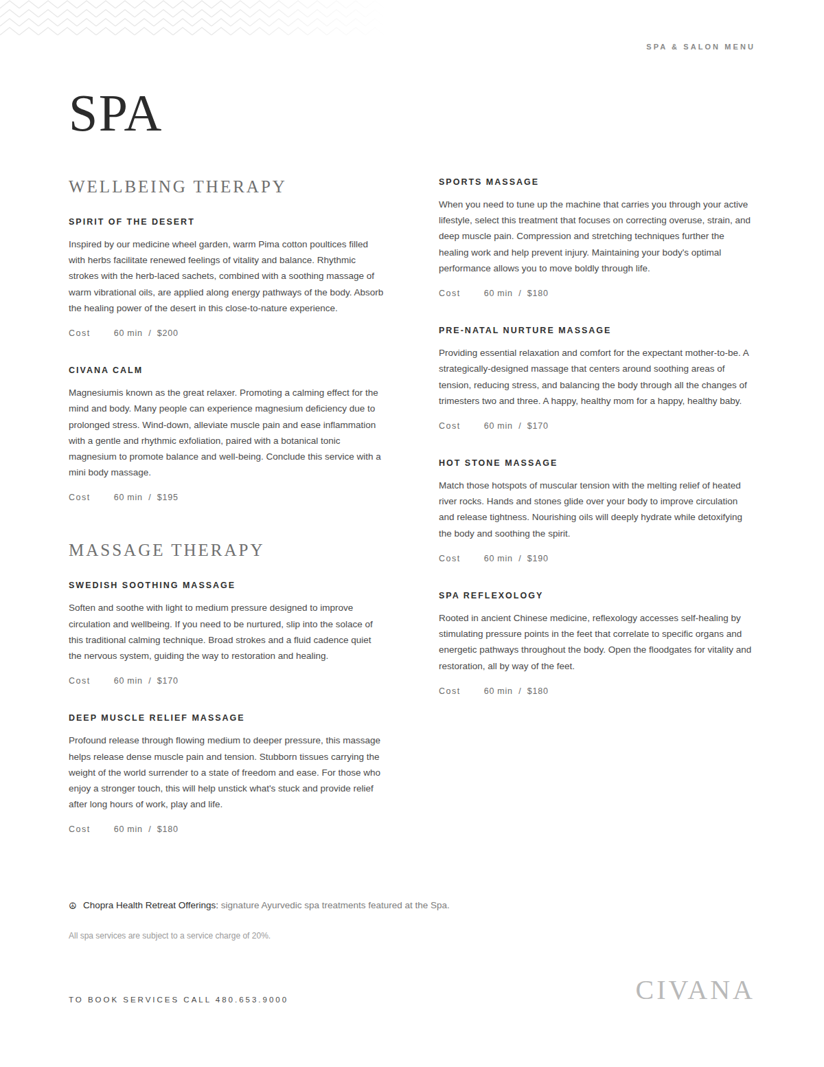Spa & Salon Menu
SPA
Wellbeing Therapy
Spirit of the Desert
Inspired by our medicine wheel garden, warm Pima cotton poultices filled with herbs facilitate renewed feelings of vitality and balance. Rhythmic strokes with the herb-laced sachets, combined with a soothing massage of warm vibrational oils, are applied along energy pathways of the body. Absorb the healing power of the desert in this close-to-nature experience.
Cost 60 min / $200
CIVANA Calm
Magnesiumis known as the great relaxer. Promoting a calming effect for the mind and body. Many people can experience magnesium deficiency due to prolonged stress. Wind-down, alleviate muscle pain and ease inflammation with a gentle and rhythmic exfoliation, paired with a botanical tonic magnesium to promote balance and well-being. Conclude this service with a mini body massage.
Cost 60 min / $195
Massage Therapy
Swedish Soothing Massage
Soften and soothe with light to medium pressure designed to improve circulation and wellbeing. If you need to be nurtured, slip into the solace of this traditional calming technique. Broad strokes and a fluid cadence quiet the nervous system, guiding the way to restoration and healing.
Cost 60 min / $170
Deep Muscle Relief Massage
Profound release through flowing medium to deeper pressure, this massage helps release dense muscle pain and tension. Stubborn tissues carrying the weight of the world surrender to a state of freedom and ease. For those who enjoy a stronger touch, this will help unstick what's stuck and provide relief after long hours of work, play and life.
Cost 60 min / $180
Sports Massage
When you need to tune up the machine that carries you through your active lifestyle, select this treatment that focuses on correcting overuse, strain, and deep muscle pain. Compression and stretching techniques further the healing work and help prevent injury. Maintaining your body's optimal performance allows you to move boldly through life.
Cost 60 min / $180
Pre-Natal Nurture Massage
Providing essential relaxation and comfort for the expectant mother-to-be. A strategically-designed massage that centers around soothing areas of tension, reducing stress, and balancing the body through all the changes of trimesters two and three. A happy, healthy mom for a happy, healthy baby.
Cost 60 min / $170
Hot Stone Massage
Match those hotspots of muscular tension with the melting relief of heated river rocks. Hands and stones glide over your body to improve circulation and release tightness. Nourishing oils will deeply hydrate while detoxifying the body and soothing the spirit.
Cost 60 min / $190
Spa Reflexology
Rooted in ancient Chinese medicine, reflexology accesses self-healing by stimulating pressure points in the feet that correlate to specific organs and energetic pathways throughout the body. Open the floodgates for vitality and restoration, all by way of the feet.
Cost 60 min / $180
☮
Chopra Health Retreat Offerings: signature Ayurvedic spa treatments featured at the Spa.
All spa services are subject to a service charge of 20%.
To Book Services Call 480.653.9000
CIVANA